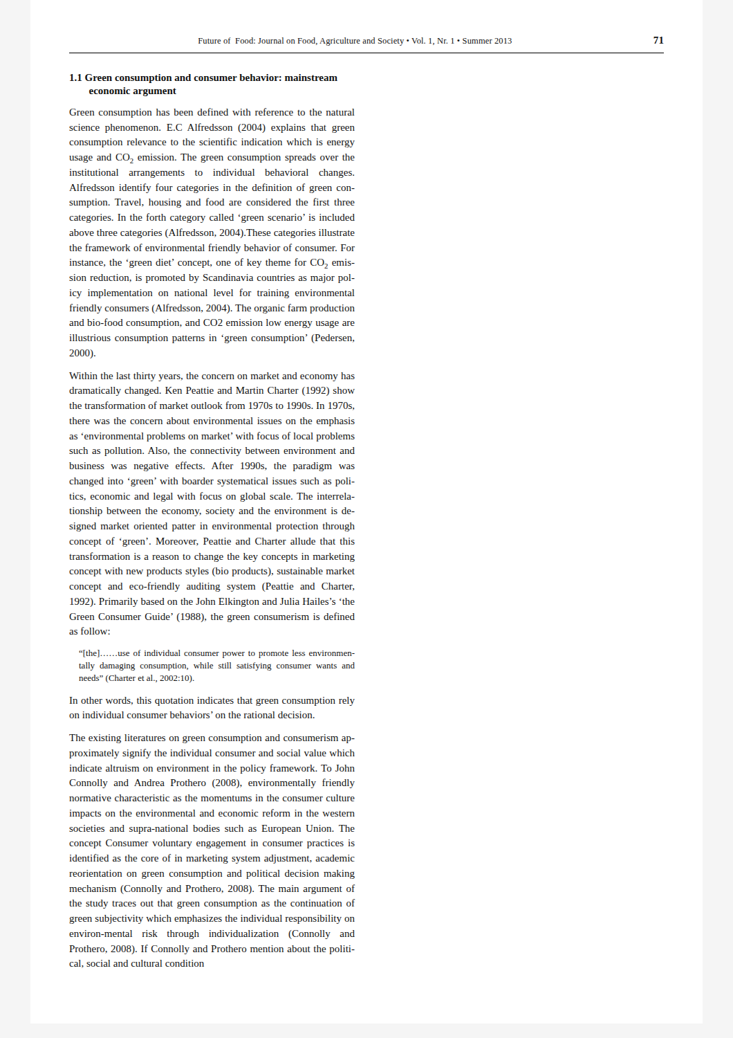Future of Food: Journal on Food, Agriculture and Society • Vol. 1, Nr. 1 • Summer 2013 71
1.1 Green consumption and consumer behavior: mainstream economic argument
Green consumption has been defined with reference to the natural science phenomenon. E.C Alfredsson (2004) explains that green consumption relevance to the scientific indication which is energy usage and CO2 emission. The green consumption spreads over the institutional arrangements to individual behavioral changes. Alfredsson identify four categories in the definition of green consumption. Travel, housing and food are considered the first three categories. In the forth category called ‘green scenario’ is included above three categories (Alfredsson, 2004).These categories illustrate the framework of environmental friendly behavior of consumer. For instance, the ‘green diet’ concept, one of key theme for CO2 emission reduction, is promoted by Scandinavia countries as major policy implementation on national level for training environmental friendly consumers (Alfredsson, 2004). The organic farm production and bio-food consumption, and CO2 emission low energy usage are illustrious consumption patterns in ‘green consumption’ (Pedersen, 2000).
Within the last thirty years, the concern on market and economy has dramatically changed. Ken Peattie and Martin Charter (1992) show the transformation of market outlook from 1970s to 1990s. In 1970s, there was the concern about environmental issues on the emphasis as ‘environmental problems on market’ with focus of local problems such as pollution. Also, the connectivity between environment and business was negative effects. After 1990s, the paradigm was changed into ‘green’ with boarder systematical issues such as politics, economic and legal with focus on global scale. The interrelationship between the economy, society and the environment is designed market oriented patter in environmental protection through concept of ‘green’. Moreover, Peattie and Charter allude that this transformation is a reason to change the key concepts in marketing concept with new products styles (bio products), sustainable market concept and eco-friendly auditing system (Peattie and Charter, 1992). Primarily based on the John Elkington and Julia Hailes’s ‘the Green Consumer Guide’ (1988), the green consumerism is defined as follow:
“[the]……use of individual consumer power to promote less environmentally damaging consumption, while still satisfying consumer wants and needs” (Charter et al., 2002:10).
In other words, this quotation indicates that green consumption rely on individual consumer behaviors’ on the rational decision.
The existing literatures on green consumption and consumerism approximately signify the individual consumer and social value which indicate altruism on environment in the policy framework. To John Connolly and Andrea Prothero (2008), environmentally friendly normative characteristic as the momentums in the consumer culture impacts on the environmental and economic reform in the western societies and supra-national bodies such as European Union. The concept Consumer voluntary engagement in consumer practices is identified as the core of in marketing system adjustment, academic reorientation on green consumption and political decision making mechanism (Connolly and Prothero, 2008). The main argument of the study traces out that green consumption as the continuation of green subjectivity which emphasizes the individual responsibility on environ-mental risk through individualization (Connolly and Prothero, 2008). If Connolly and Prothero mention about the political, social and cultural condition